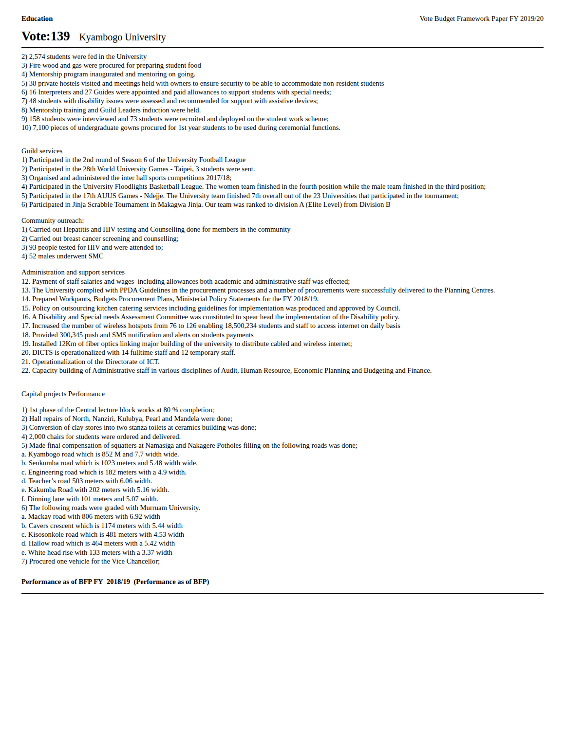Education
Vote Budget Framework Paper FY 2019/20
Vote:139 Kyambogo University
2) 2,574 students were fed in the University
3) Fire wood and gas were procured for preparing student food
4) Mentorship program inaugurated and mentoring on going.
5) 38 private hostels visited and meetings held with owners to ensure security to be able to accommodate non-resident students
6) 16 Interpreters and 27 Guides were appointed and paid allowances to support students with special needs;
7) 48 students with disability issues were assessed and recommended for support with assistive devices;
8) Mentorship training and Guild Leaders induction were held.
9) 158 students were interviewed and 73 students were recruited and deployed on the student work scheme;
10) 7,100 pieces of undergraduate gowns procured for 1st year students to be used during ceremonial functions.
Guild services
1) Participated in the 2nd round of Season 6 of the University Football League
2) Participated in the 28th World University Games - Taipei, 3 students were sent.
3) Organised and administered the inter hall sports competitions 2017/18;
4) Participated in the University Floodlights Basketball League. The women team finished in the fourth position while the male team finished in the third position;
5) Participated in the 17th AUUS Games - Ndejje. The University team finished 7th overall out of the 23 Universities that participated in the tournament;
6) Participated in Jinja Scrabble Tournament in Makagwa Jinja. Our team was ranked to division A (Elite Level) from Division B
Community outreach:
1) Carried out Hepatitis and HIV testing and Counselling done for members in the community
2) Carried out breast cancer screening and counselling;
3) 93 people tested for HIV and were attended to;
4) 52 males underwent SMC
Administration and support services
12. Payment of staff salaries and wages including allowances both academic and administrative staff was effected;
13. The University complied with PPDA Guidelines in the procurement processes and a number of procurements were successfully delivered to the Planning Centres.
14. Prepared Workpants, Budgets Procurement Plans, Ministerial Policy Statements for the FY 2018/19.
15. Policy on outsourcing kitchen catering services including guidelines for implementation was produced and approved by Council.
16. A Disability and Special needs Assessment Committee was constituted to spear head the implementation of the Disability policy.
17. Increased the number of wireless hotspots from 76 to 126 enabling 18,500,234 students and staff to access internet on daily basis
18. Provided 300,345 push and SMS notification and alerts on students payments
19. Installed 12Km of fiber optics linking major building of the university to distribute cabled and wireless internet;
20. DICTS is operationalized with 14 fulltime staff and 12 temporary staff.
21. Operationalization of the Directorate of ICT.
22. Capacity building of Administrative staff in various disciplines of Audit, Human Resource, Economic Planning and Budgeting and Finance.
Capital projects Performance
1) 1st phase of the Central lecture block works at 80 % completion;
2) Hall repairs of North, Nanziri, Kulubya, Pearl and Mandela were done;
3) Conversion of clay stores into two stanza toilets at ceramics building was done;
4) 2,000 chairs for students were ordered and delivered.
5) Made final compensation of squatters at Namasiga and Nakagere Potholes filling on the following roads was done;
a. Kyambogo road which is 852 M and 7,7 width wide.
b. Senkumba road which is 1023 meters and 5.48 width wide.
c. Engineering road which is 182 meters with a 4.9 width.
d. Teacher’s road 503 meters with 6.06 width.
e. Kakumba Road with 202 meters with 5.16 width.
f. Dinning lane with 101 meters and 5.07 width.
6) The following roads were graded with Murruam University.
a. Mackay road with 806 meters with 6.92 width
b. Cavers crescent which is 1174 meters with 5.44 width
c. Kisosonkole road which is 481 meters with 4.53 width
d. Hallow road which is 464 meters with a 5.42 width
e. White head rise with 133 meters with a 3.37 width
7) Procured one vehicle for the Vice Chancellor;
Performance as of BFP FY 2018/19 (Performance as of BFP)